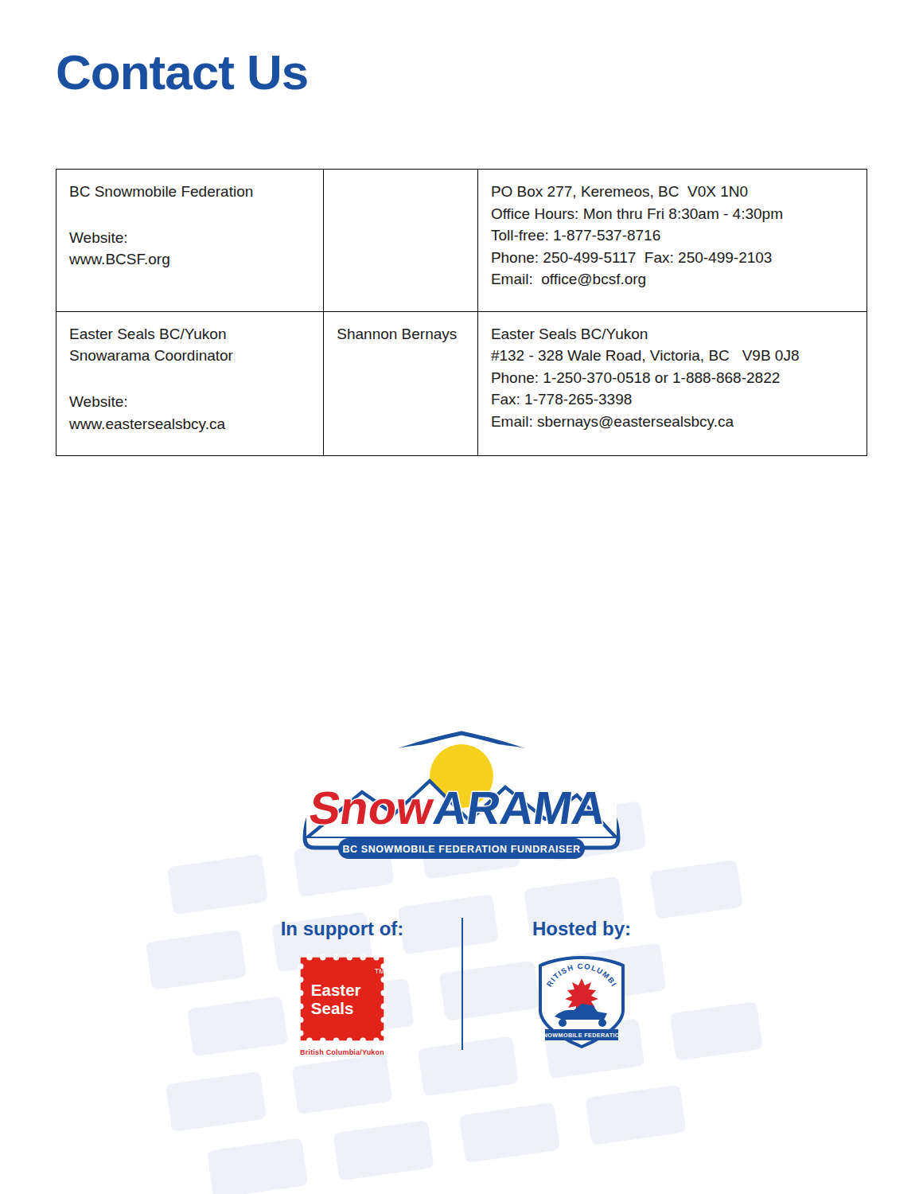Contact Us
| BC Snowmobile Federation Website: www.BCSF.org | | PO Box 277, Keremeos, BC V0X 1N0 Office Hours: Mon thru Fri 8:30am - 4:30pm Toll-free: 1-877-537-8716 Phone: 250-499-5117 Fax: 250-499-2103 Email: office@bcsf.org |
| Easter Seals BC/Yukon Snowarama Coordinator Website: www.eastersealsbcy.ca | Shannon Bernays | Easter Seals BC/Yukon #132 - 328 Wale Road, Victoria, BC V9B 0J8 Phone: 1-250-370-0518 or 1-888-868-2822 Fax: 1-778-265-3398 Email: sbernays@eastersealsbcy.ca |
Snow ARAMA BC SNOWMOBILE FEDERATION FUNDRAISER
In support of:
Easter Seals TM
British Columbia/Yukon
Hosted by:
BRITISH COLUMBIA SNOWMOBILE FEDERATION